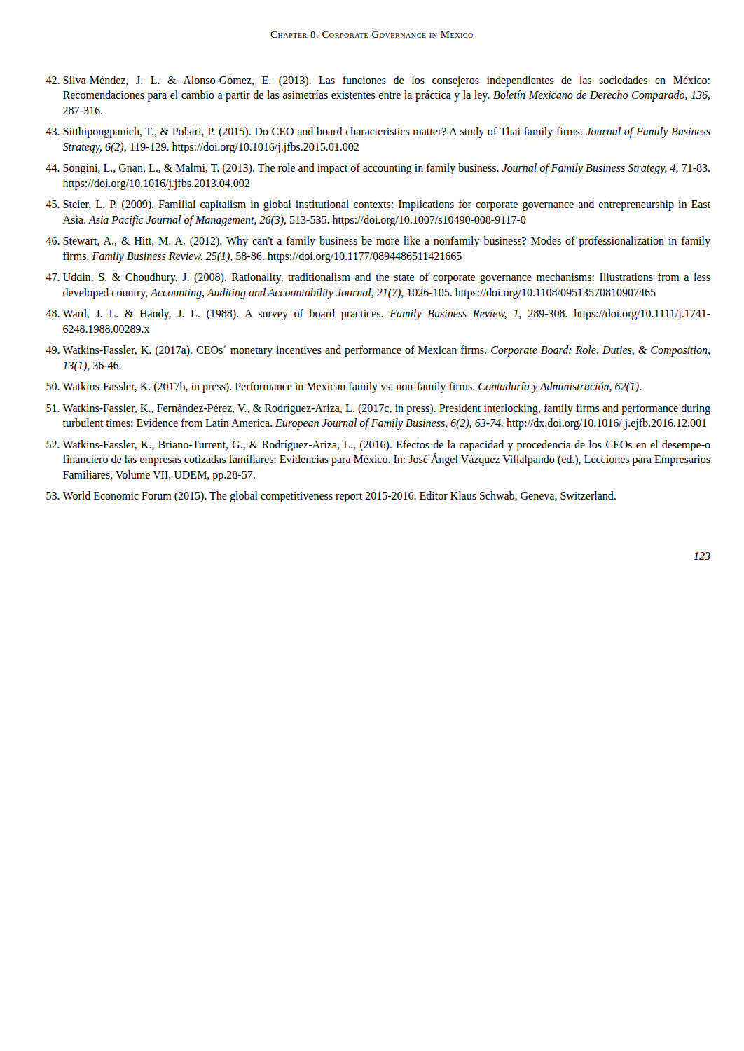Chapter 8. Corporate Governance in Mexico
Silva-Méndez, J. L. & Alonso-Gómez, E. (2013). Las funciones de los consejeros independientes de las sociedades en México: Recomendaciones para el cambio a partir de las asimetrías existentes entre la práctica y la ley. Boletín Mexicano de Derecho Comparado, 136, 287-316.
Sitthipongpanich, T., & Polsiri, P. (2015). Do CEO and board characteristics matter? A study of Thai family firms. Journal of Family Business Strategy, 6(2), 119-129. https://doi.org/10.1016/j.jfbs.2015.01.002
Songini, L., Gnan, L., & Malmi, T. (2013). The role and impact of accounting in family business. Journal of Family Business Strategy, 4, 71-83. https://doi.org/10.1016/j.jfbs.2013.04.002
Steier, L. P. (2009). Familial capitalism in global institutional contexts: Implications for corporate governance and entrepreneurship in East Asia. Asia Pacific Journal of Management, 26(3), 513-535. https://doi.org/10.1007/s10490-008-9117-0
Stewart, A., & Hitt, M. A. (2012). Why can't a family business be more like a nonfamily business? Modes of professionalization in family firms. Family Business Review, 25(1), 58-86. https://doi.org/10.1177/0894486511421665
Uddin, S. & Choudhury, J. (2008). Rationality, traditionalism and the state of corporate governance mechanisms: Illustrations from a less developed country, Accounting, Auditing and Accountability Journal, 21(7), 1026-105. https://doi.org/10.1108/09513570810907465
Ward, J. L. & Handy, J. L. (1988). A survey of board practices. Family Business Review, 1, 289-308. https://doi.org/10.1111/j.1741-6248.1988.00289.x
Watkins-Fassler, K. (2017a). CEOs´ monetary incentives and performance of Mexican firms. Corporate Board: Role, Duties, & Composition, 13(1), 36-46.
Watkins-Fassler, K. (2017b, in press). Performance in Mexican family vs. non-family firms. Contaduría y Administración, 62(1).
Watkins-Fassler, K., Fernández-Pérez, V., & Rodríguez-Ariza, L. (2017c, in press). President interlocking, family firms and performance during turbulent times: Evidence from Latin America. European Journal of Family Business, 6(2), 63-74. http://dx.doi.org/10.1016/ j.ejfb.2016.12.001
Watkins-Fassler, K., Briano-Turrent, G., & Rodríguez-Ariza, L., (2016). Efectos de la capacidad y procedencia de los CEOs en el desempe-o financiero de las empresas cotizadas familiares: Evidencias para México. In: José Ángel Vázquez Villalpando (ed.), Lecciones para Empresarios Familiares, Volume VII, UDEM, pp.28-57.
World Economic Forum (2015). The global competitiveness report 2015-2016. Editor Klaus Schwab, Geneva, Switzerland.
123